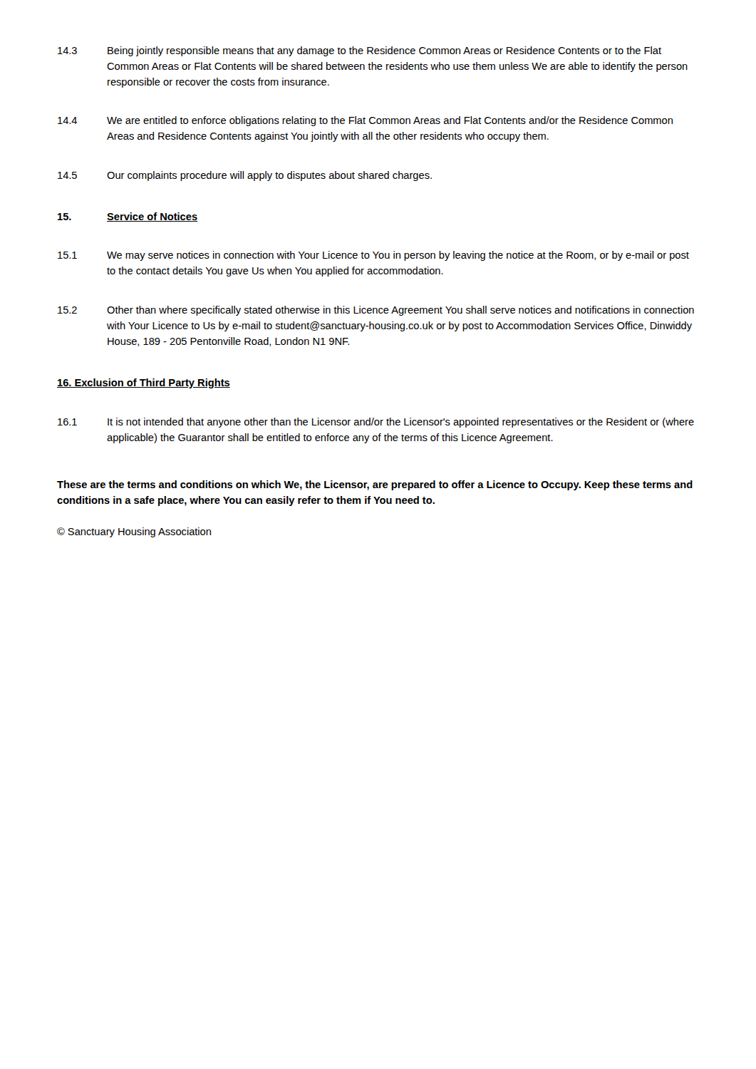14.3
Being jointly responsible means that any damage to the Residence Common Areas or Residence Contents or to the Flat Common Areas or Flat Contents will be shared between the residents who use them unless We are able to identify the person responsible or recover the costs from insurance.
14.4
We are entitled to enforce obligations relating to the Flat Common Areas and Flat Contents and/or the Residence Common Areas and Residence Contents against You jointly with all the other residents who occupy them.
14.5
Our complaints procedure will apply to disputes about shared charges.
15. Service of Notices
15.1
We may serve notices in connection with Your Licence to You in person by leaving the notice at the Room, or by e-mail or post to the contact details You gave Us when You applied for accommodation.
15.2
Other than where specifically stated otherwise in this Licence Agreement You shall serve notices and notifications in connection with Your Licence to Us by e-mail to student@sanctuary-housing.co.uk or by post to Accommodation Services Office, Dinwiddy House, 189 - 205 Pentonville Road, London N1 9NF.
16. Exclusion of Third Party Rights
16.1
It is not intended that anyone other than the Licensor and/or the Licensor's appointed representatives or the Resident or (where applicable) the Guarantor shall be entitled to enforce any of the terms of this Licence Agreement.
These are the terms and conditions on which We, the Licensor, are prepared to offer a Licence to Occupy. Keep these terms and conditions in a safe place, where You can easily refer to them if You need to.
© Sanctuary Housing Association